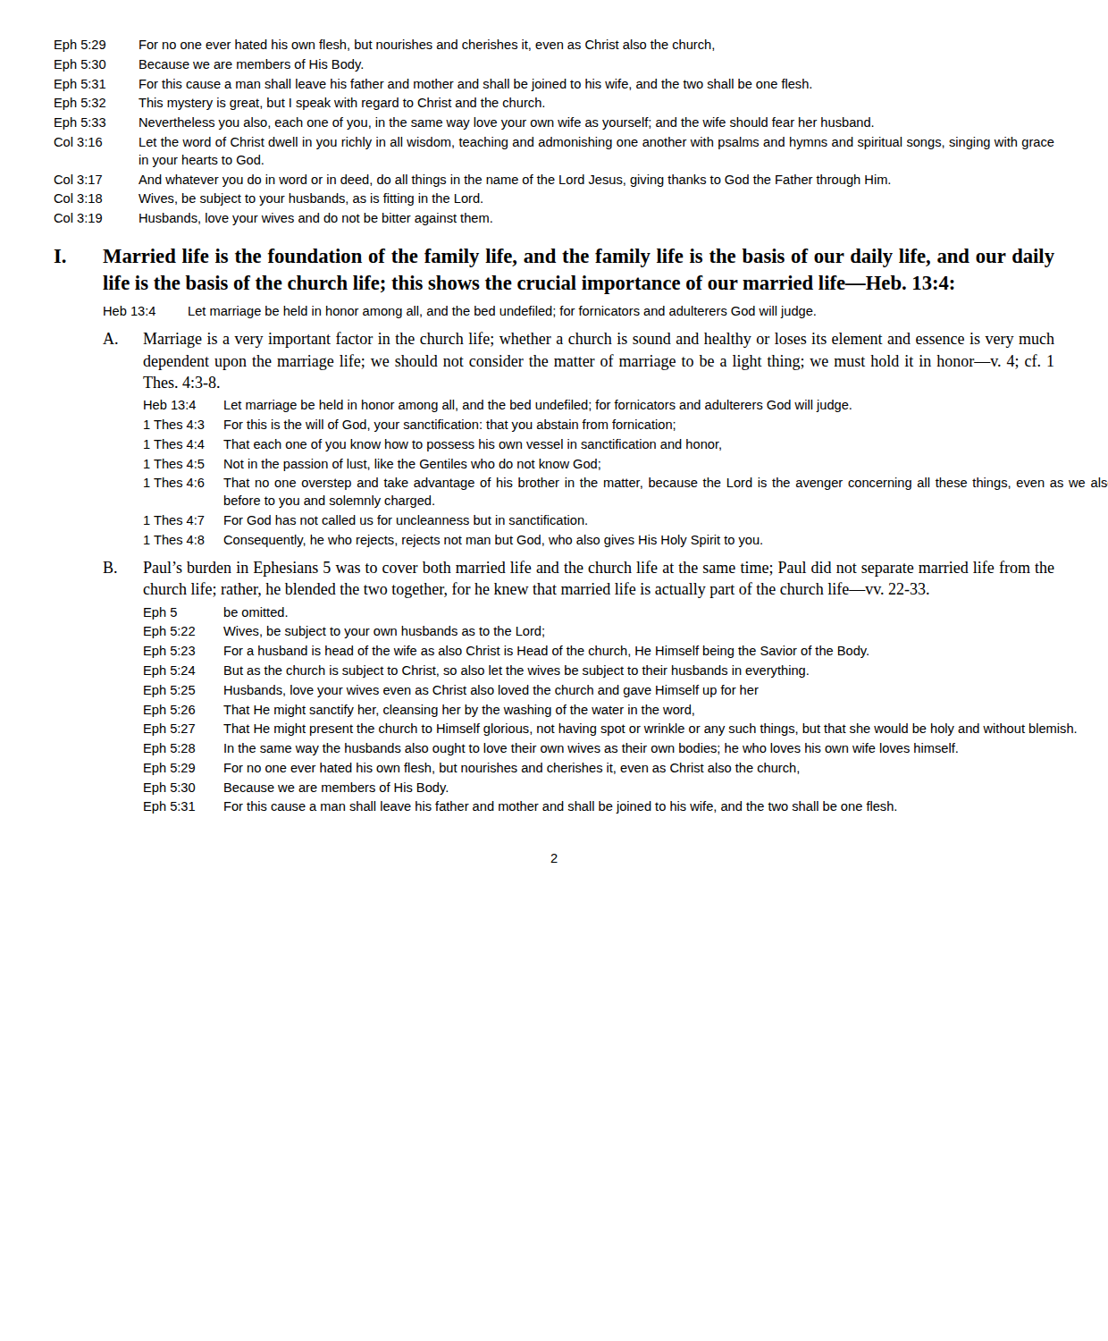| Eph 5:29 | For no one ever hated his own flesh, but nourishes and cherishes it, even as Christ also the church, |
| Eph 5:30 | Because we are members of His Body. |
| Eph 5:31 | For this cause a man shall leave his father and mother and shall be joined to his wife, and the two shall be one flesh. |
| Eph 5:32 | This mystery is great, but I speak with regard to Christ and the church. |
| Eph 5:33 | Nevertheless you also, each one of you, in the same way love your own wife as yourself; and the wife should fear her husband. |
| Col 3:16 | Let the word of Christ dwell in you richly in all wisdom, teaching and admonishing one another with psalms and hymns and spiritual songs, singing with grace in your hearts to God. |
| Col 3:17 | And whatever you do in word or in deed, do all things in the name of the Lord Jesus, giving thanks to God the Father through Him. |
| Col 3:18 | Wives, be subject to your husbands, as is fitting in the Lord. |
| Col 3:19 | Husbands, love your wives and do not be bitter against them. |
I.
Married life is the foundation of the family life, and the family life is the basis of our daily life, and our daily life is the basis of the church life; this shows the crucial importance of our married life—Heb. 13:4:
| Heb 13:4 | Let marriage be held in honor among all, and the bed undefiled; for fornicators and adulterers God will judge. |
A.
Marriage is a very important factor in the church life; whether a church is sound and healthy or loses its element and essence is very much dependent upon the marriage life; we should not consider the matter of marriage to be a light thing; we must hold it in honor—v. 4; cf. 1 Thes. 4:3-8.
| Heb 13:4 | Let marriage be held in honor among all, and the bed undefiled; for fornicators and adulterers God will judge. |
| 1 Thes 4:3 | For this is the will of God, your sanctification: that you abstain from fornication; |
| 1 Thes 4:4 | That each one of you know how to possess his own vessel in sanctification and honor, |
| 1 Thes 4:5 | Not in the passion of lust, like the Gentiles who do not know God; |
| 1 Thes 4:6 | That no one overstep and take advantage of his brother in the matter, because the Lord is the avenger concerning all these things, even as we also said before to you and solemnly charged. |
| 1 Thes 4:7 | For God has not called us for uncleanness but in sanctification. |
| 1 Thes 4:8 | Consequently, he who rejects, rejects not man but God, who also gives His Holy Spirit to you. |
B.
Paul’s burden in Ephesians 5 was to cover both married life and the church life at the same time; Paul did not separate married life from the church life; rather, he blended the two together, for he knew that married life is actually part of the church life—vv. 22-33.
| Eph 5 | be omitted. |
| Eph 5:22 | Wives, be subject to your own husbands as to the Lord; |
| Eph 5:23 | For a husband is head of the wife as also Christ is Head of the church, He Himself being the Savior of the Body. |
| Eph 5:24 | But as the church is subject to Christ, so also let the wives be subject to their husbands in everything. |
| Eph 5:25 | Husbands, love your wives even as Christ also loved the church and gave Himself up for her |
| Eph 5:26 | That He might sanctify her, cleansing her by the washing of the water in the word, |
| Eph 5:27 | That He might present the church to Himself glorious, not having spot or wrinkle or any such things, but that she would be holy and without blemish. |
| Eph 5:28 | In the same way the husbands also ought to love their own wives as their own bodies; he who loves his own wife loves himself. |
| Eph 5:29 | For no one ever hated his own flesh, but nourishes and cherishes it, even as Christ also the church, |
| Eph 5:30 | Because we are members of His Body. |
| Eph 5:31 | For this cause a man shall leave his father and mother and shall be joined to his wife, and the two shall be one flesh. |
2